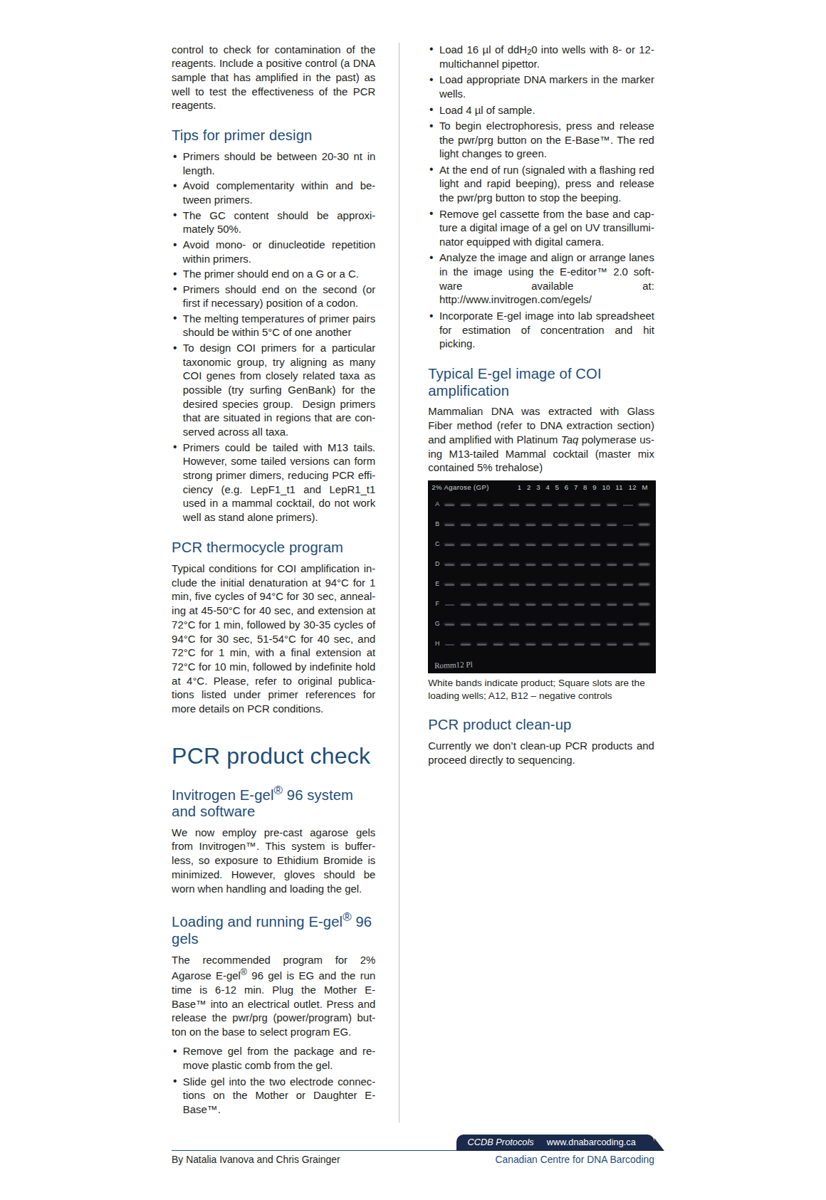control to check for contamination of the reagents. Include a positive control (a DNA sample that has amplified in the past) as well to test the effectiveness of the PCR reagents.
Tips for primer design
Primers should be between 20-30 nt in length.
Avoid complementarity within and between primers.
The GC content should be approximately 50%.
Avoid mono- or dinucleotide repetition within primers.
The primer should end on a G or a C.
Primers should end on the second (or first if necessary) position of a codon.
The melting temperatures of primer pairs should be within 5°C of one another
To design COI primers for a particular taxonomic group, try aligning as many COI genes from closely related taxa as possible (try surfing GenBank) for the desired species group. Design primers that are situated in regions that are conserved across all taxa.
Primers could be tailed with M13 tails. However, some tailed versions can form strong primer dimers, reducing PCR efficiency (e.g. LepF1_t1 and LepR1_t1 used in a mammal cocktail, do not work well as stand alone primers).
PCR thermocycle program
Typical conditions for COI amplification include the initial denaturation at 94°C for 1 min, five cycles of 94°C for 30 sec, annealing at 45-50°C for 40 sec, and extension at 72°C for 1 min, followed by 30-35 cycles of 94°C for 30 sec, 51-54°C for 40 sec, and 72°C for 1 min, with a final extension at 72°C for 10 min, followed by indefinite hold at 4°C. Please, refer to original publications listed under primer references for more details on PCR conditions.
PCR product check
Invitrogen E-gel® 96 system and software
We now employ pre-cast agarose gels from Invitrogen™. This system is bufferless, so exposure to Ethidium Bromide is minimized. However, gloves should be worn when handling and loading the gel.
Loading and running E-gel® 96 gels
The recommended program for 2% Agarose E-gel® 96 gel is EG and the run time is 6-12 min. Plug the Mother E-Base™ into an electrical outlet. Press and release the pwr/prg (power/program) button on the base to select program EG.
Remove gel from the package and remove plastic comb from the gel.
Slide gel into the two electrode connections on the Mother or Daughter E-Base™.
Load 16 µl of ddH20 into wells with 8- or 12-multichannel pipettor.
Load appropriate DNA markers in the marker wells.
Load 4 µl of sample.
To begin electrophoresis, press and release the pwr/prg button on the E-Base™. The red light changes to green.
At the end of run (signaled with a flashing red light and rapid beeping), press and release the pwr/prg button to stop the beeping.
Remove gel cassette from the base and capture a digital image of a gel on UV transilluminator equipped with digital camera.
Analyze the image and align or arrange lanes in the image using the E-editor™ 2.0 software available at: http://www.invitrogen.com/egels/
Incorporate E-gel image into lab spreadsheet for estimation of concentration and hit picking.
Typical E-gel image of COI amplification
Mammalian DNA was extracted with Glass Fiber method (refer to DNA extraction section) and amplified with Platinum Taq polymerase using M13-tailed Mammal cocktail (master mix contained 5% trehalose)
2% Agarose (GP) 123456789101112 M
A
B
C
D
E
F
G
H
Romm12 Pl
White bands indicate product; Square slots are the loading wells; A12, B12 – negative controls
PCR product clean-up
Currently we don’t clean-up PCR products and proceed directly to sequencing.
CCDB Protocols www.dnabarcoding.ca
By Natalia Ivanova and Chris Grainger
Canadian Centre for DNA Barcoding